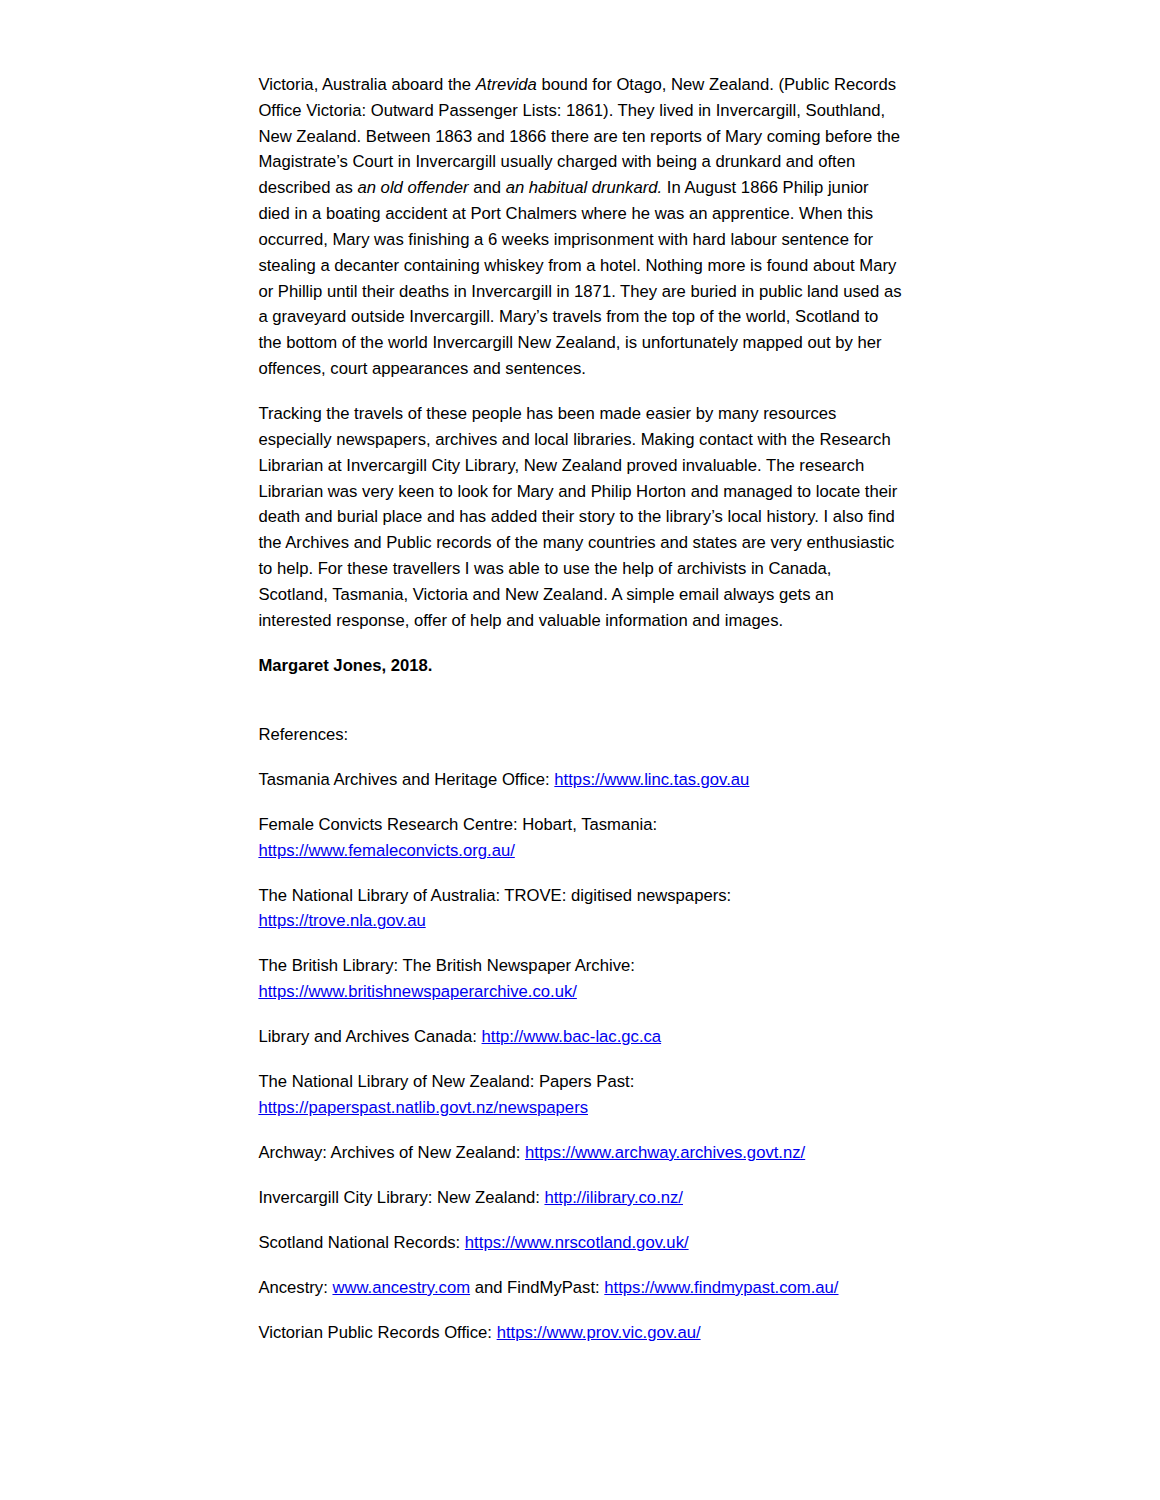Victoria, Australia aboard the Atrevida bound for Otago, New Zealand. (Public Records Office Victoria: Outward Passenger Lists: 1861). They lived in Invercargill, Southland, New Zealand. Between 1863 and 1866 there are ten reports of Mary coming before the Magistrate’s Court in Invercargill usually charged with being a drunkard and often described as an old offender and an habitual drunkard. In August 1866 Philip junior died in a boating accident at Port Chalmers where he was an apprentice. When this occurred, Mary was finishing a 6 weeks imprisonment with hard labour sentence for stealing a decanter containing whiskey from a hotel. Nothing more is found about Mary or Phillip until their deaths in Invercargill in 1871. They are buried in public land used as a graveyard outside Invercargill. Mary’s travels from the top of the world, Scotland to the bottom of the world Invercargill New Zealand, is unfortunately mapped out by her offences, court appearances and sentences.
Tracking the travels of these people has been made easier by many resources especially newspapers, archives and local libraries. Making contact with the Research Librarian at Invercargill City Library, New Zealand proved invaluable. The research Librarian was very keen to look for Mary and Philip Horton and managed to locate their death and burial place and has added their story to the library’s local history. I also find the Archives and Public records of the many countries and states are very enthusiastic to help. For these travellers I was able to use the help of archivists in Canada, Scotland, Tasmania, Victoria and New Zealand. A simple email always gets an interested response, offer of help and valuable information and images.
Margaret Jones, 2018.
References:
Tasmania Archives and Heritage Office: https://www.linc.tas.gov.au
Female Convicts Research Centre: Hobart, Tasmania: https://www.femaleconvicts.org.au/
The National Library of Australia: TROVE: digitised newspapers: https://trove.nla.gov.au
The British Library: The British Newspaper Archive: https://www.britishnewspaperarchive.co.uk/
Library and Archives Canada: http://www.bac-lac.gc.ca
The National Library of New Zealand: Papers Past: https://paperspast.natlib.govt.nz/newspapers
Archway: Archives of New Zealand: https://www.archway.archives.govt.nz/
Invercargill City Library: New Zealand: http://ilibrary.co.nz/
Scotland National Records: https://www.nrscotland.gov.uk/
Ancestry: www.ancestry.com and FindMyPast: https://www.findmypast.com.au/
Victorian Public Records Office: https://www.prov.vic.gov.au/